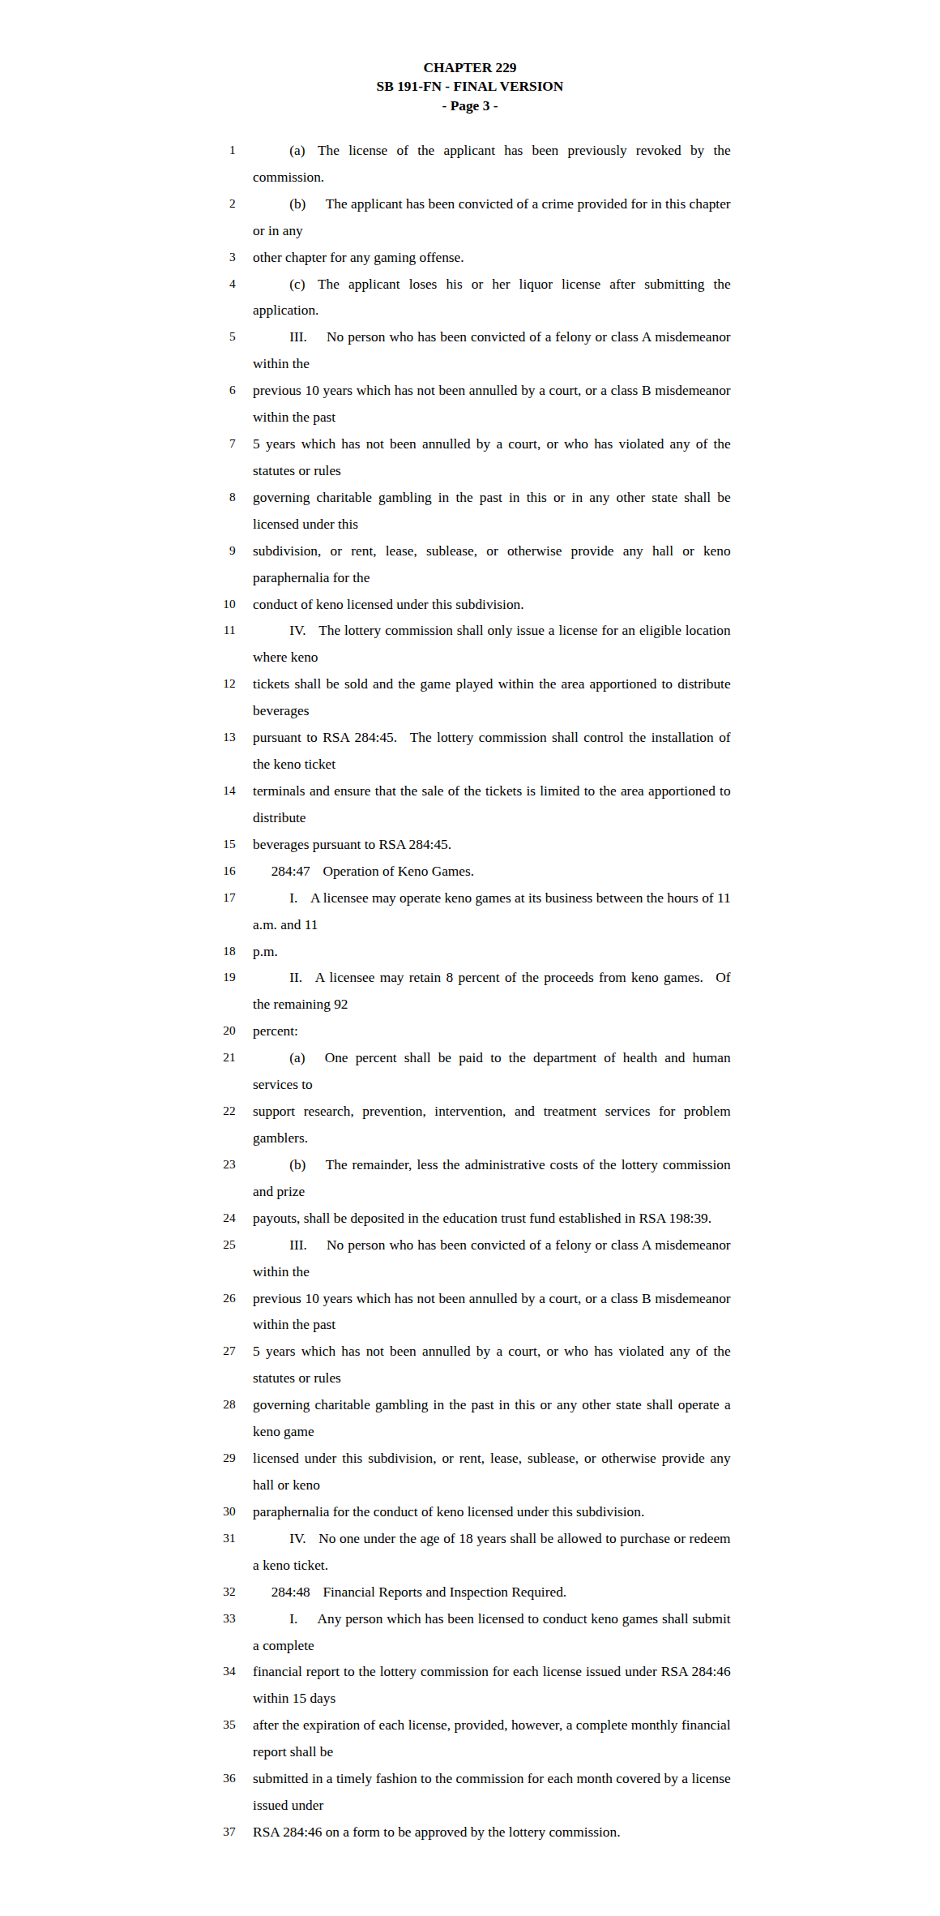CHAPTER 229 SB 191-FN - FINAL VERSION - Page 3 -
(a) The license of the applicant has been previously revoked by the commission.
(b) The applicant has been convicted of a crime provided for in this chapter or in any
other chapter for any gaming offense.
(c) The applicant loses his or her liquor license after submitting the application.
III. No person who has been convicted of a felony or class A misdemeanor within the
previous 10 years which has not been annulled by a court, or a class B misdemeanor within the past
5 years which has not been annulled by a court, or who has violated any of the statutes or rules
governing charitable gambling in the past in this or in any other state shall be licensed under this
subdivision, or rent, lease, sublease, or otherwise provide any hall or keno paraphernalia for the
conduct of keno licensed under this subdivision.
IV. The lottery commission shall only issue a license for an eligible location where keno
tickets shall be sold and the game played within the area apportioned to distribute beverages
pursuant to RSA 284:45. The lottery commission shall control the installation of the keno ticket
terminals and ensure that the sale of the tickets is limited to the area apportioned to distribute
beverages pursuant to RSA 284:45.
284:47 Operation of Keno Games.
I. A licensee may operate keno games at its business between the hours of 11 a.m. and 11
p.m.
II. A licensee may retain 8 percent of the proceeds from keno games. Of the remaining 92
percent:
(a) One percent shall be paid to the department of health and human services to
support research, prevention, intervention, and treatment services for problem gamblers.
(b) The remainder, less the administrative costs of the lottery commission and prize
payouts, shall be deposited in the education trust fund established in RSA 198:39.
III. No person who has been convicted of a felony or class A misdemeanor within the
previous 10 years which has not been annulled by a court, or a class B misdemeanor within the past
5 years which has not been annulled by a court, or who has violated any of the statutes or rules
governing charitable gambling in the past in this or any other state shall operate a keno game
licensed under this subdivision, or rent, lease, sublease, or otherwise provide any hall or keno
paraphernalia for the conduct of keno licensed under this subdivision.
IV. No one under the age of 18 years shall be allowed to purchase or redeem a keno ticket.
284:48 Financial Reports and Inspection Required.
I. Any person which has been licensed to conduct keno games shall submit a complete
financial report to the lottery commission for each license issued under RSA 284:46 within 15 days
after the expiration of each license, provided, however, a complete monthly financial report shall be
submitted in a timely fashion to the commission for each month covered by a license issued under
RSA 284:46 on a form to be approved by the lottery commission.